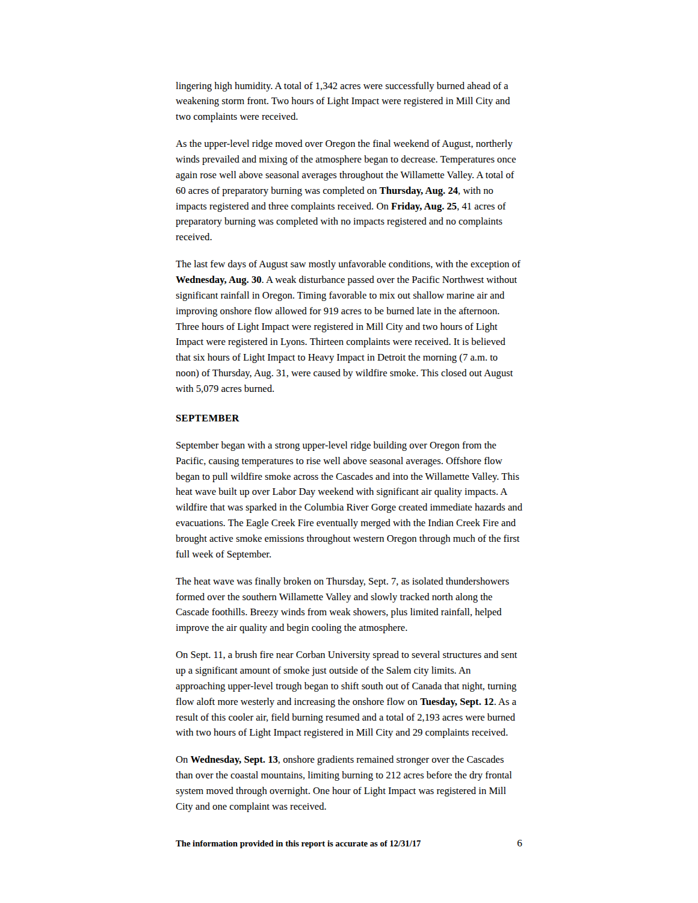lingering high humidity. A total of 1,342 acres were successfully burned ahead of a weakening storm front. Two hours of Light Impact were registered in Mill City and two complaints were received.
As the upper-level ridge moved over Oregon the final weekend of August, northerly winds prevailed and mixing of the atmosphere began to decrease. Temperatures once again rose well above seasonal averages throughout the Willamette Valley. A total of 60 acres of preparatory burning was completed on Thursday, Aug. 24, with no impacts registered and three complaints received. On Friday, Aug. 25, 41 acres of preparatory burning was completed with no impacts registered and no complaints received.
The last few days of August saw mostly unfavorable conditions, with the exception of Wednesday, Aug. 30. A weak disturbance passed over the Pacific Northwest without significant rainfall in Oregon. Timing favorable to mix out shallow marine air and improving onshore flow allowed for 919 acres to be burned late in the afternoon. Three hours of Light Impact were registered in Mill City and two hours of Light Impact were registered in Lyons. Thirteen complaints were received. It is believed that six hours of Light Impact to Heavy Impact in Detroit the morning (7 a.m. to noon) of Thursday, Aug. 31, were caused by wildfire smoke. This closed out August with 5,079 acres burned.
SEPTEMBER
September began with a strong upper-level ridge building over Oregon from the Pacific, causing temperatures to rise well above seasonal averages. Offshore flow began to pull wildfire smoke across the Cascades and into the Willamette Valley. This heat wave built up over Labor Day weekend with significant air quality impacts. A wildfire that was sparked in the Columbia River Gorge created immediate hazards and evacuations. The Eagle Creek Fire eventually merged with the Indian Creek Fire and brought active smoke emissions throughout western Oregon through much of the first full week of September.
The heat wave was finally broken on Thursday, Sept. 7, as isolated thundershowers formed over the southern Willamette Valley and slowly tracked north along the Cascade foothills. Breezy winds from weak showers, plus limited rainfall, helped improve the air quality and begin cooling the atmosphere.
On Sept. 11, a brush fire near Corban University spread to several structures and sent up a significant amount of smoke just outside of the Salem city limits. An approaching upper-level trough began to shift south out of Canada that night, turning flow aloft more westerly and increasing the onshore flow on Tuesday, Sept. 12. As a result of this cooler air, field burning resumed and a total of 2,193 acres were burned with two hours of Light Impact registered in Mill City and 29 complaints received.
On Wednesday, Sept. 13, onshore gradients remained stronger over the Cascades than over the coastal mountains, limiting burning to 212 acres before the dry frontal system moved through overnight. One hour of Light Impact was registered in Mill City and one complaint was received.
The information provided in this report is accurate as of 12/31/17 6